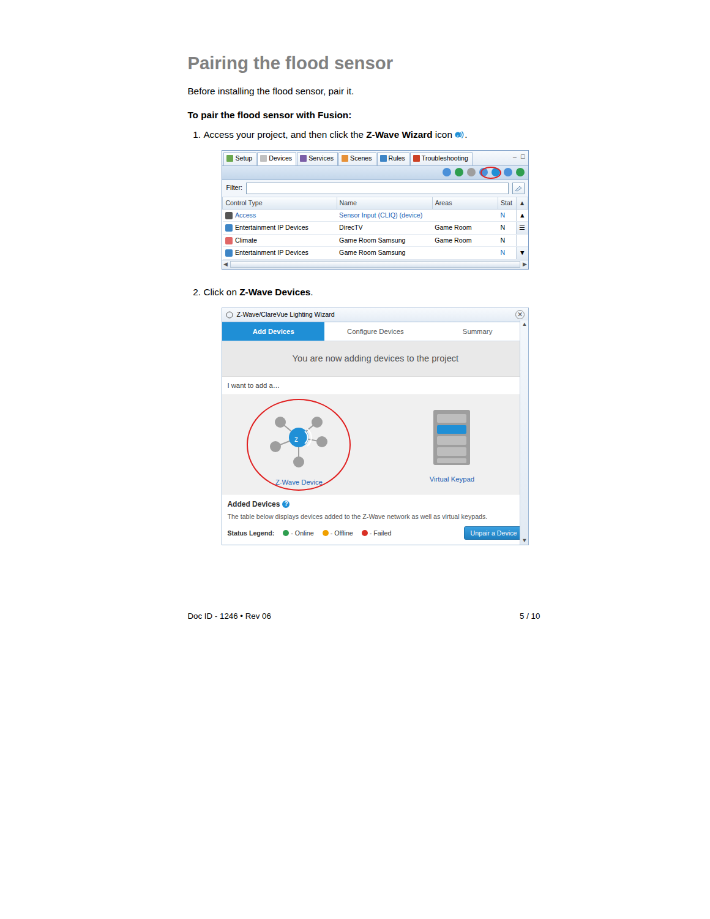Pairing the flood sensor
Before installing the flood sensor, pair it.
To pair the flood sensor with Fusion:
Access your project, and then click the Z-Wave Wizard icon z .
Setup
Devices
Services
Scenes
Rules
Troubleshooting
– □
Filter:
| Control Type | Name | Areas | Stat | ▲ |
| --- | --- | --- | --- | --- |
| Access | Sensor Input (CLIQ) (device) | | N | ▲ |
| Entertainment IP Devices | DirecTV | Game Room | N | ☰ |
| Climate | Game Room Samsung | Game Room | N | |
| Entertainment IP Devices | Game Room Samsung | | N | ▼ |
◀
▶
Click on Z-Wave Devices.
Z-Wave/ClareVue Lighting Wizard
✕
Add Devices
Configure Devices
Summary
You are now adding devices to the project
I want to add a…
z
Z-Wave Device
Virtual Keypad
Added Devices ?
The table below displays devices added to the Z-Wave network as well as virtual keypads.
Status Legend: - Online - Offline - Failed Unpair a Device
▲ ▼
Doc ID - 1246 • Rev 06 5 / 10